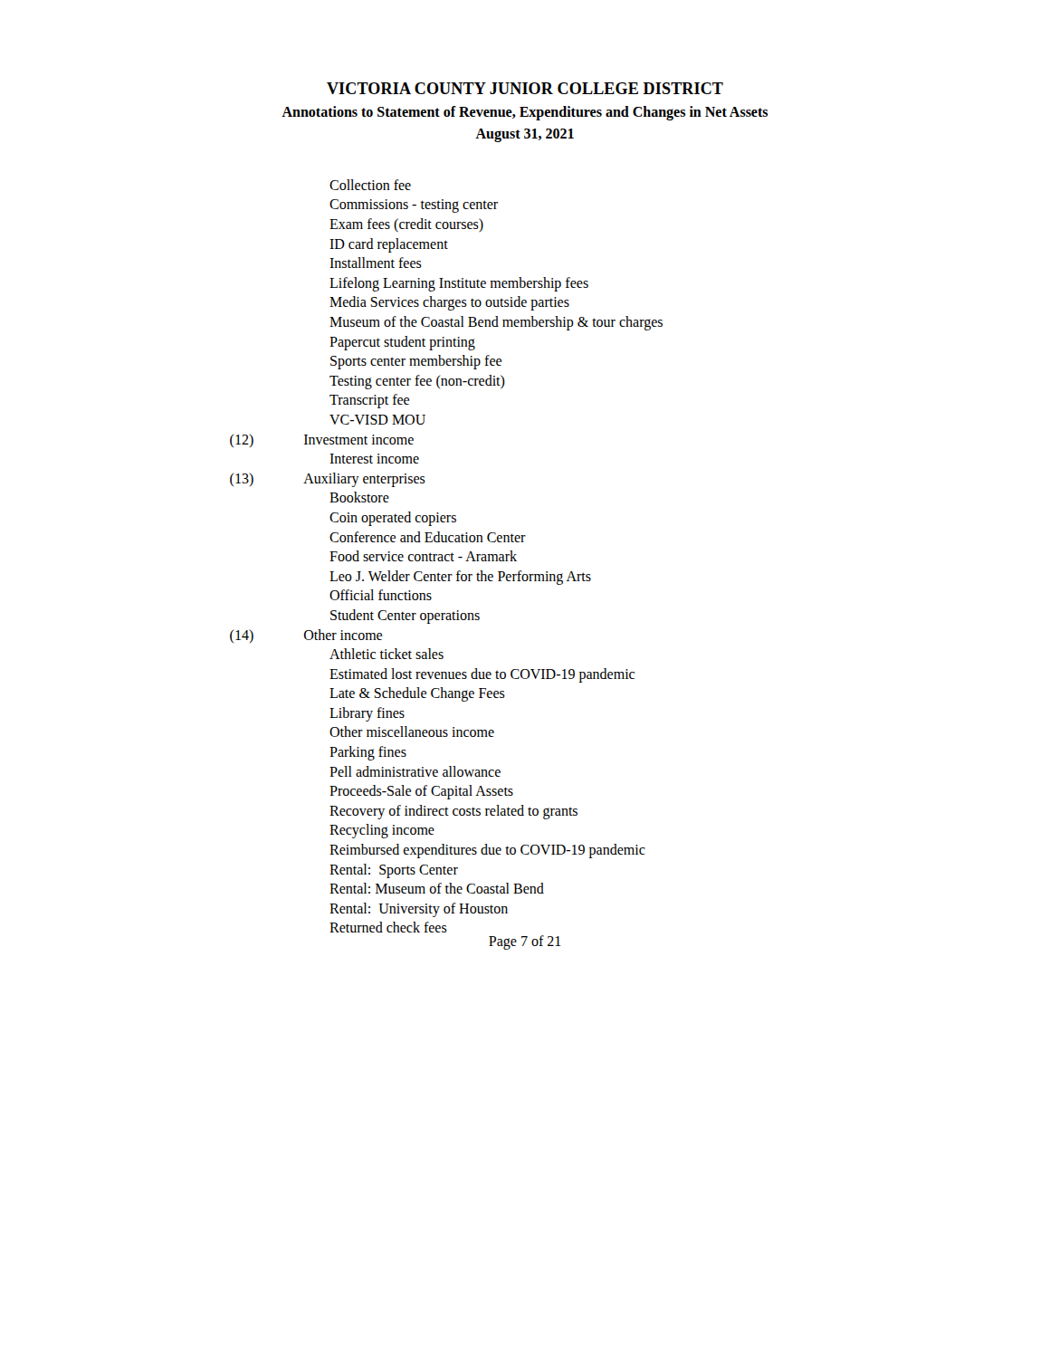VICTORIA COUNTY JUNIOR COLLEGE DISTRICT
Annotations to Statement of Revenue, Expenditures and Changes in Net Assets
August 31, 2021
| | Collection fee |
| | Commissions - testing center |
| | Exam fees (credit courses) |
| | ID card replacement |
| | Installment fees |
| | Lifelong Learning Institute membership fees |
| | Media Services charges to outside parties |
| | Museum of the Coastal Bend membership & tour charges |
| | Papercut student printing |
| | Sports center membership fee |
| | Testing center fee (non-credit) |
| | Transcript fee |
| | VC-VISD MOU |
| (12) | Investment income |
| | Interest income |
| (13) | Auxiliary enterprises |
| | Bookstore |
| | Coin operated copiers |
| | Conference and Education Center |
| | Food service contract - Aramark |
| | Leo J. Welder Center for the Performing Arts |
| | Official functions |
| | Student Center operations |
| (14) | Other income |
| | Athletic ticket sales |
| | Estimated lost revenues due to COVID-19 pandemic |
| | Late & Schedule Change Fees |
| | Library fines |
| | Other miscellaneous income |
| | Parking fines |
| | Pell administrative allowance |
| | Proceeds-Sale of Capital Assets |
| | Recovery of indirect costs related to grants |
| | Recycling income |
| | Reimbursed expenditures due to COVID-19 pandemic |
| | Rental: Sports Center |
| | Rental: Museum of the Coastal Bend |
| | Rental: University of Houston |
| | Returned check fees |
Page 7 of 21